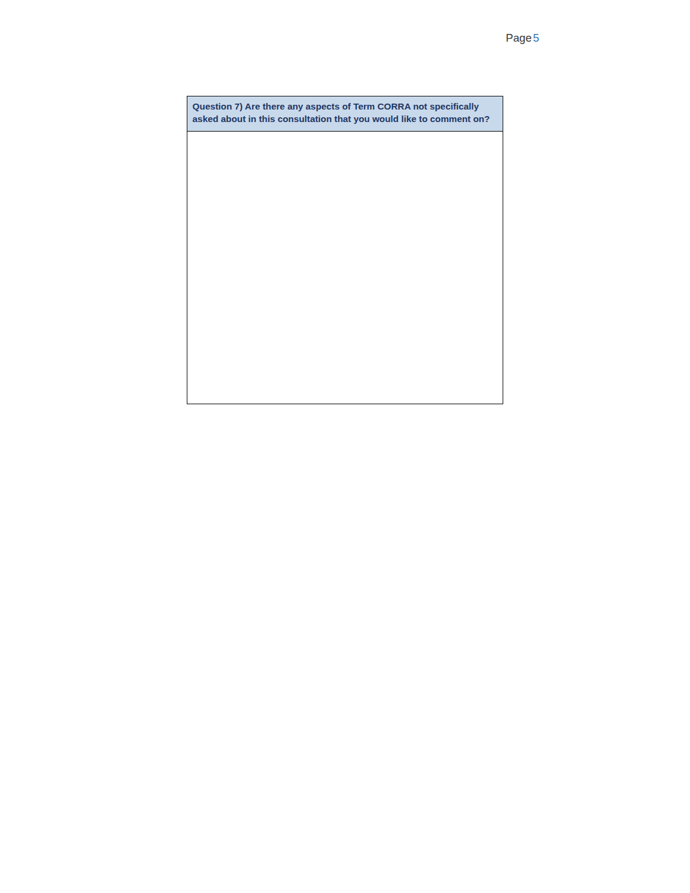Page5
Question 7) Are there any aspects of Term CORRA not specifically asked about in this consultation that you would like to comment on?